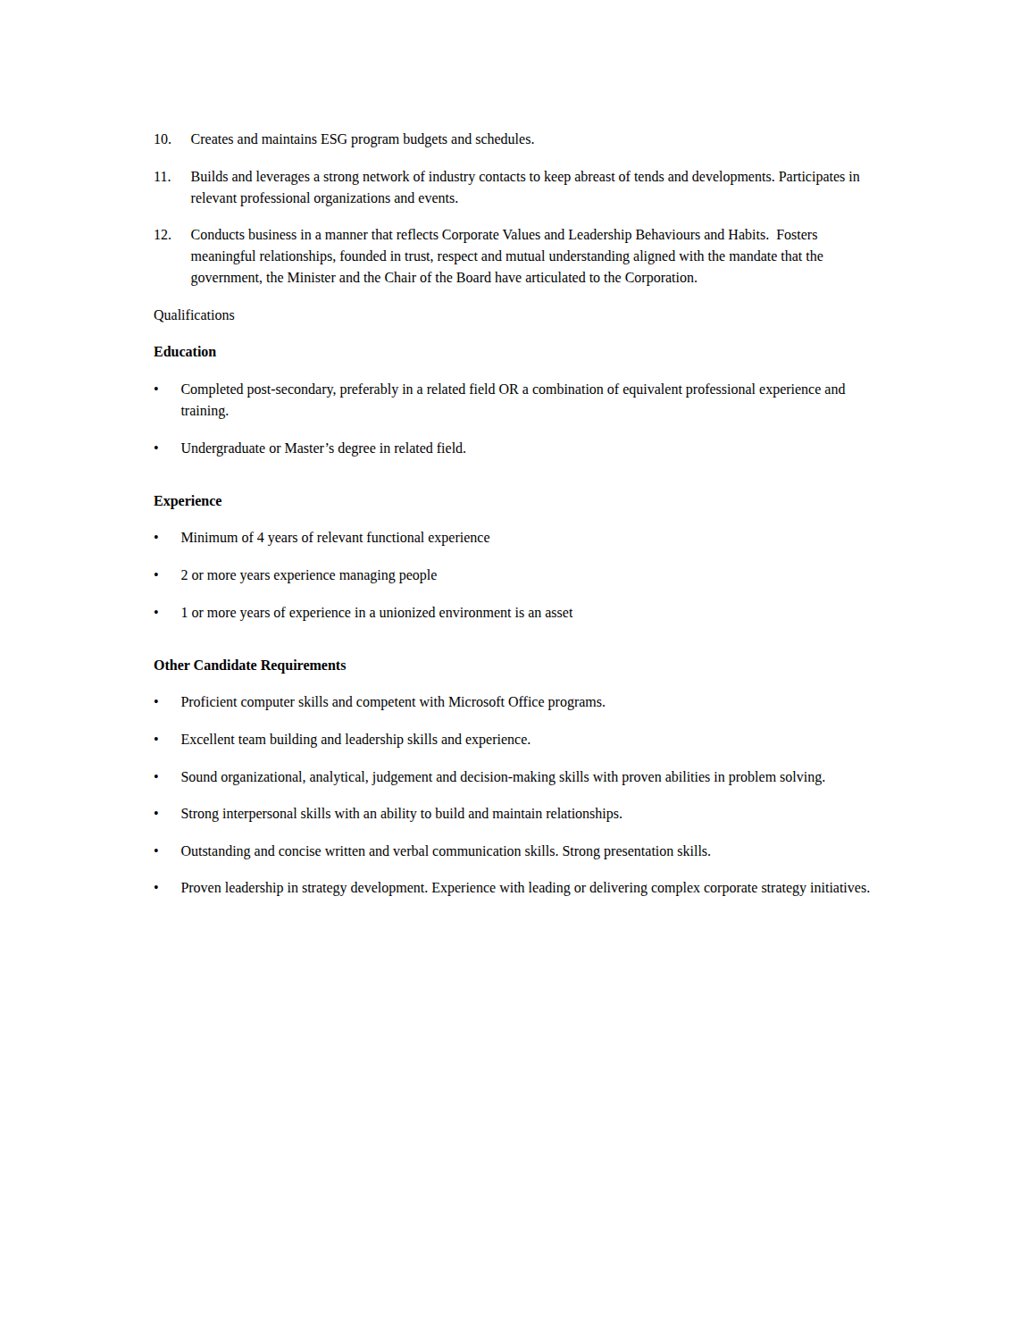10. Creates and maintains ESG program budgets and schedules.
11. Builds and leverages a strong network of industry contacts to keep abreast of tends and developments. Participates in relevant professional organizations and events.
12. Conducts business in a manner that reflects Corporate Values and Leadership Behaviours and Habits. Fosters meaningful relationships, founded in trust, respect and mutual understanding aligned with the mandate that the government, the Minister and the Chair of the Board have articulated to the Corporation.
Qualifications
Education
•Completed post-secondary, preferably in a related field OR a combination of equivalent professional experience and training.
•Undergraduate or Master’s degree in related field.
Experience
•Minimum of 4 years of relevant functional experience
•2 or more years experience managing people
•1 or more years of experience in a unionized environment is an asset
Other Candidate Requirements
•Proficient computer skills and competent with Microsoft Office programs.
•Excellent team building and leadership skills and experience.
•Sound organizational, analytical, judgement and decision-making skills with proven abilities in problem solving.
•Strong interpersonal skills with an ability to build and maintain relationships.
•Outstanding and concise written and verbal communication skills. Strong presentation skills.
•Proven leadership in strategy development. Experience with leading or delivering complex corporate strategy initiatives.